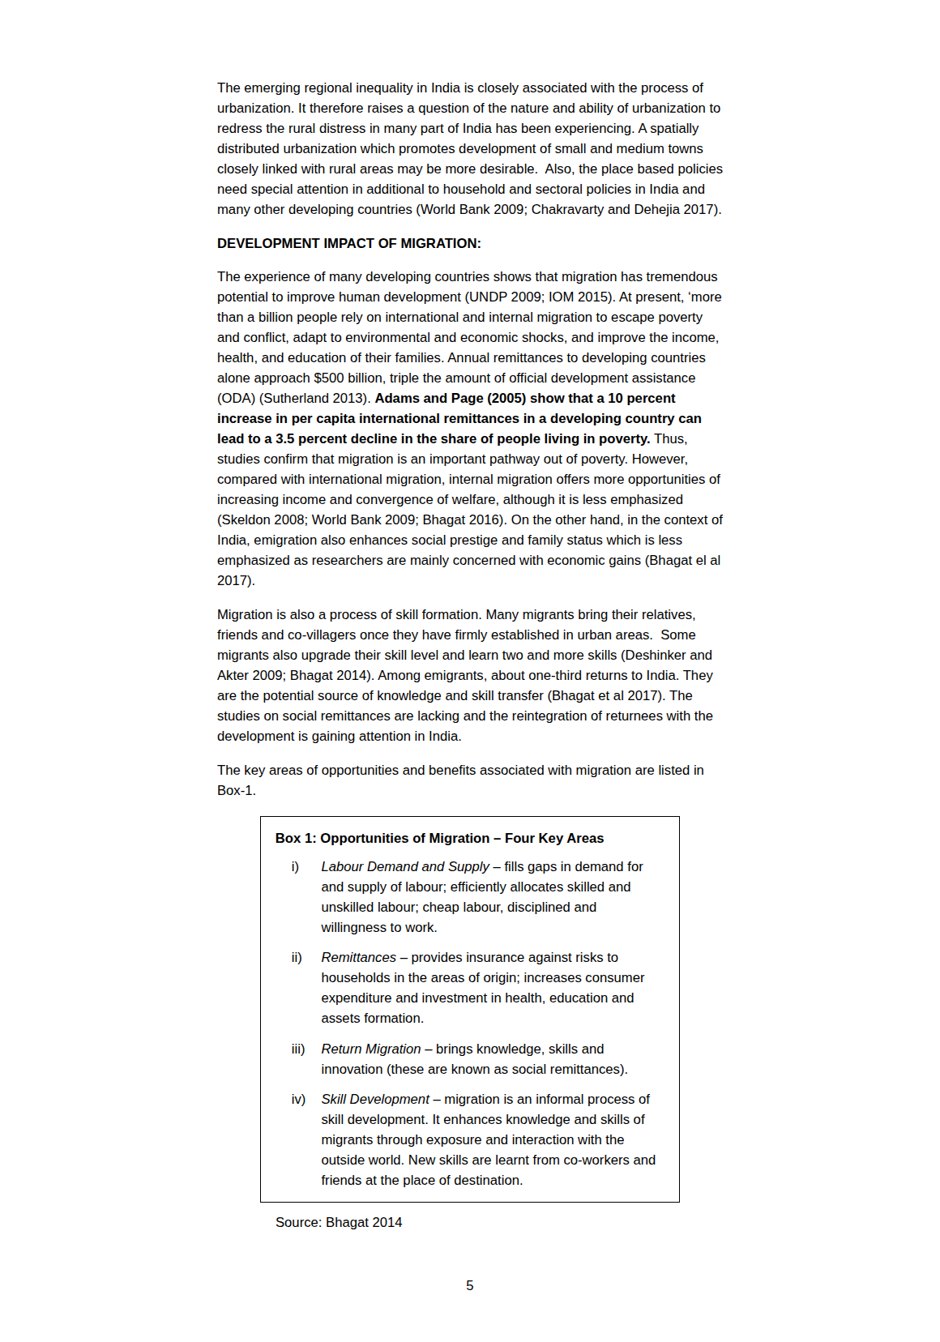The emerging regional inequality in India is closely associated with the process of urbanization. It therefore raises a question of the nature and ability of urbanization to redress the rural distress in many part of India has been experiencing. A spatially distributed urbanization which promotes development of small and medium towns closely linked with rural areas may be more desirable. Also, the place based policies need special attention in additional to household and sectoral policies in India and many other developing countries (World Bank 2009; Chakravarty and Dehejia 2017).
Development Impact of Migration:
The experience of many developing countries shows that migration has tremendous potential to improve human development (UNDP 2009; IOM 2015). At present, ‘more than a billion people rely on international and internal migration to escape poverty and conflict, adapt to environmental and economic shocks, and improve the income, health, and education of their families. Annual remittances to developing countries alone approach $500 billion, triple the amount of official development assistance (ODA) (Sutherland 2013). Adams and Page (2005) show that a 10 percent increase in per capita international remittances in a developing country can lead to a 3.5 percent decline in the share of people living in poverty. Thus, studies confirm that migration is an important pathway out of poverty. However, compared with international migration, internal migration offers more opportunities of increasing income and convergence of welfare, although it is less emphasized (Skeldon 2008; World Bank 2009; Bhagat 2016). On the other hand, in the context of India, emigration also enhances social prestige and family status which is less emphasized as researchers are mainly concerned with economic gains (Bhagat el al 2017).
Migration is also a process of skill formation. Many migrants bring their relatives, friends and co-villagers once they have firmly established in urban areas. Some migrants also upgrade their skill level and learn two and more skills (Deshinker and Akter 2009; Bhagat 2014). Among emigrants, about one-third returns to India. They are the potential source of knowledge and skill transfer (Bhagat et al 2017). The studies on social remittances are lacking and the reintegration of returnees with the development is gaining attention in India.
The key areas of opportunities and benefits associated with migration are listed in Box-1.
Box 1: Opportunities of Migration – Four Key Areas
| i) | Labour Demand and Supply – fills gaps in demand for and supply of labour; efficiently allocates skilled and unskilled labour; cheap labour, disciplined and willingness to work. |
| ii) | Remittances – provides insurance against risks to households in the areas of origin; increases consumer expenditure and investment in health, education and assets formation. |
| iii) | Return Migration – brings knowledge, skills and innovation (these are known as social remittances). |
| iv) | Skill Development – migration is an informal process of skill development. It enhances knowledge and skills of migrants through exposure and interaction with the outside world. New skills are learnt from co-workers and friends at the place of destination. |
Source: Bhagat 2014
5